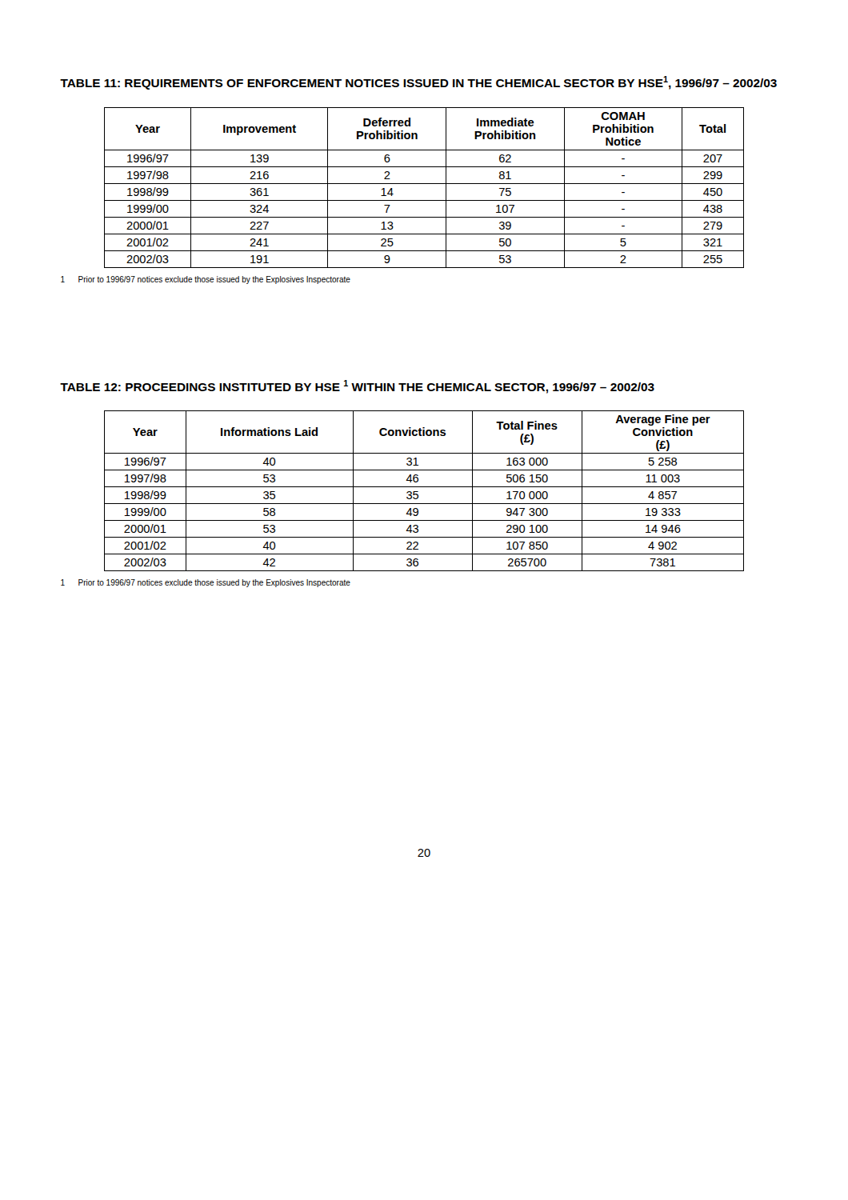Table 11: Requirements of Enforcement Notices Issued in the Chemical Sector by HSE1, 1996/97 – 2002/03
| Year | Improvement | Deferred Prohibition | Immediate Prohibition | COMAH Prohibition Notice | Total |
| --- | --- | --- | --- | --- | --- |
| 1996/97 | 139 | 6 | 62 | - | 207 |
| 1997/98 | 216 | 2 | 81 | - | 299 |
| 1998/99 | 361 | 14 | 75 | - | 450 |
| 1999/00 | 324 | 7 | 107 | - | 438 |
| 2000/01 | 227 | 13 | 39 | - | 279 |
| 2001/02 | 241 | 25 | 50 | 5 | 321 |
| 2002/03 | 191 | 9 | 53 | 2 | 255 |
1 Prior to 1996/97 notices exclude those issued by the Explosives Inspectorate
Table 12: Proceedings Instituted by HSE 1 Within the Chemical Sector, 1996/97 – 2002/03
| Year | Informations Laid | Convictions | Total Fines (£) | Average Fine per Conviction (£) |
| --- | --- | --- | --- | --- |
| 1996/97 | 40 | 31 | 163 000 | 5 258 |
| 1997/98 | 53 | 46 | 506 150 | 11 003 |
| 1998/99 | 35 | 35 | 170 000 | 4 857 |
| 1999/00 | 58 | 49 | 947 300 | 19 333 |
| 2000/01 | 53 | 43 | 290 100 | 14 946 |
| 2001/02 | 40 | 22 | 107 850 | 4 902 |
| 2002/03 | 42 | 36 | 265700 | 7381 |
1 Prior to 1996/97 notices exclude those issued by the Explosives Inspectorate
20